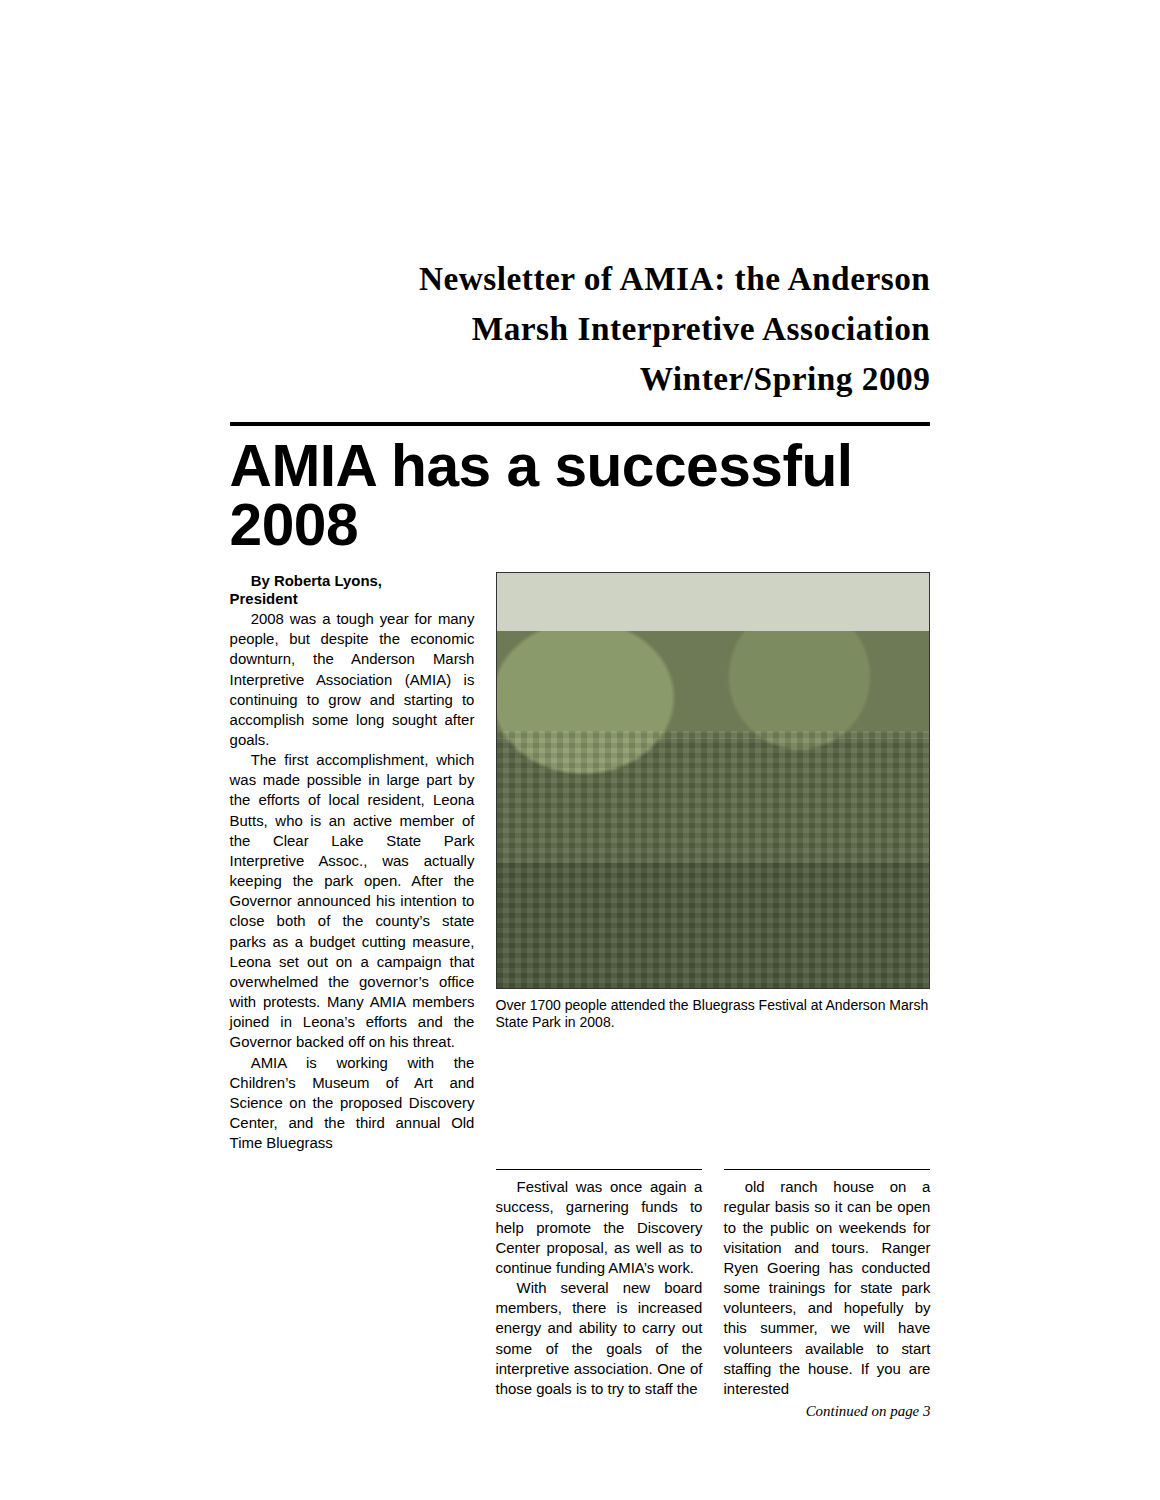Newsletter of AMIA: the Anderson
Marsh Interpretive Association
Winter/Spring 2009
AMIA has a successful 2008
By Roberta Lyons,
President
2008 was a tough year for many people, but despite the economic downturn, the Anderson Marsh Interpretive Association (AMIA) is continuing to grow and starting to accomplish some long sought after goals.
The first accomplishment, which was made possible in large part by the efforts of local resident, Leona Butts, who is an active member of the Clear Lake State Park Interpretive Assoc., was actually keeping the park open. After the Governor announced his intention to close both of the county’s state parks as a budget cutting measure, Leona set out on a campaign that overwhelmed the governor’s office with protests. Many AMIA members joined in Leona’s efforts and the Governor backed off on his threat.
AMIA is working with the Children’s Museum of Art and Science on the proposed Discovery Center, and the third annual Old Time Bluegrass
Over 1700 people attended the Bluegrass Festival at Anderson Marsh State Park in 2008.
Festival was once again a success, garnering funds to help promote the Discovery Center proposal, as well as to continue funding AMIA’s work.
With several new board members, there is increased energy and ability to carry out some of the goals of the interpretive association. One of those goals is to try to staff the
old ranch house on a regular basis so it can be open to the public on weekends for visitation and tours. Ranger Ryen Goering has conducted some trainings for state park volunteers, and hopefully by this summer, we will have volunteers available to start staffing the house. If you are interested Continued on page 3